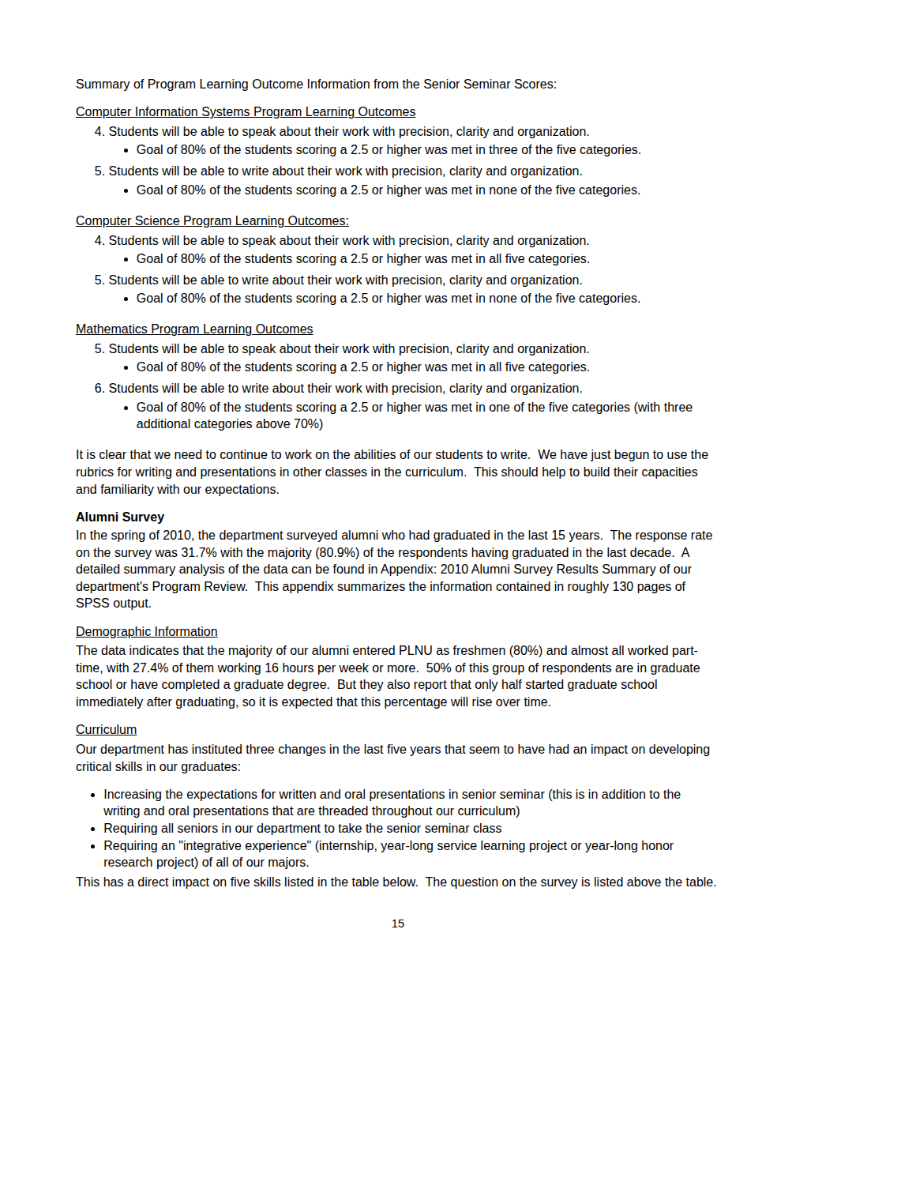Summary of Program Learning Outcome Information from the Senior Seminar Scores:
Computer Information Systems Program Learning Outcomes
Students will be able to speak about their work with precision, clarity and organization.
Goal of 80% of the students scoring a 2.5 or higher was met in three of the five categories.
Students will be able to write about their work with precision, clarity and organization.
Goal of 80% of the students scoring a 2.5 or higher was met in none of the five categories.
Computer Science Program Learning Outcomes:
Students will be able to speak about their work with precision, clarity and organization.
Goal of 80% of the students scoring a 2.5 or higher was met in all five categories.
Students will be able to write about their work with precision, clarity and organization.
Goal of 80% of the students scoring a 2.5 or higher was met in none of the five categories.
Mathematics Program Learning Outcomes
Students will be able to speak about their work with precision, clarity and organization.
Goal of 80% of the students scoring a 2.5 or higher was met in all five categories.
Students will be able to write about their work with precision, clarity and organization.
Goal of 80% of the students scoring a 2.5 or higher was met in one of the five categories (with three additional categories above 70%)
It is clear that we need to continue to work on the abilities of our students to write. We have just begun to use the rubrics for writing and presentations in other classes in the curriculum. This should help to build their capacities and familiarity with our expectations.
Alumni Survey
In the spring of 2010, the department surveyed alumni who had graduated in the last 15 years. The response rate on the survey was 31.7% with the majority (80.9%) of the respondents having graduated in the last decade. A detailed summary analysis of the data can be found in Appendix: 2010 Alumni Survey Results Summary of our department's Program Review. This appendix summarizes the information contained in roughly 130 pages of SPSS output.
Demographic Information
The data indicates that the majority of our alumni entered PLNU as freshmen (80%) and almost all worked part-time, with 27.4% of them working 16 hours per week or more. 50% of this group of respondents are in graduate school or have completed a graduate degree. But they also report that only half started graduate school immediately after graduating, so it is expected that this percentage will rise over time.
Curriculum
Our department has instituted three changes in the last five years that seem to have had an impact on developing critical skills in our graduates:
Increasing the expectations for written and oral presentations in senior seminar (this is in addition to the writing and oral presentations that are threaded throughout our curriculum)
Requiring all seniors in our department to take the senior seminar class
Requiring an "integrative experience" (internship, year-long service learning project or year-long honor research project) of all of our majors.
This has a direct impact on five skills listed in the table below. The question on the survey is listed above the table.
15